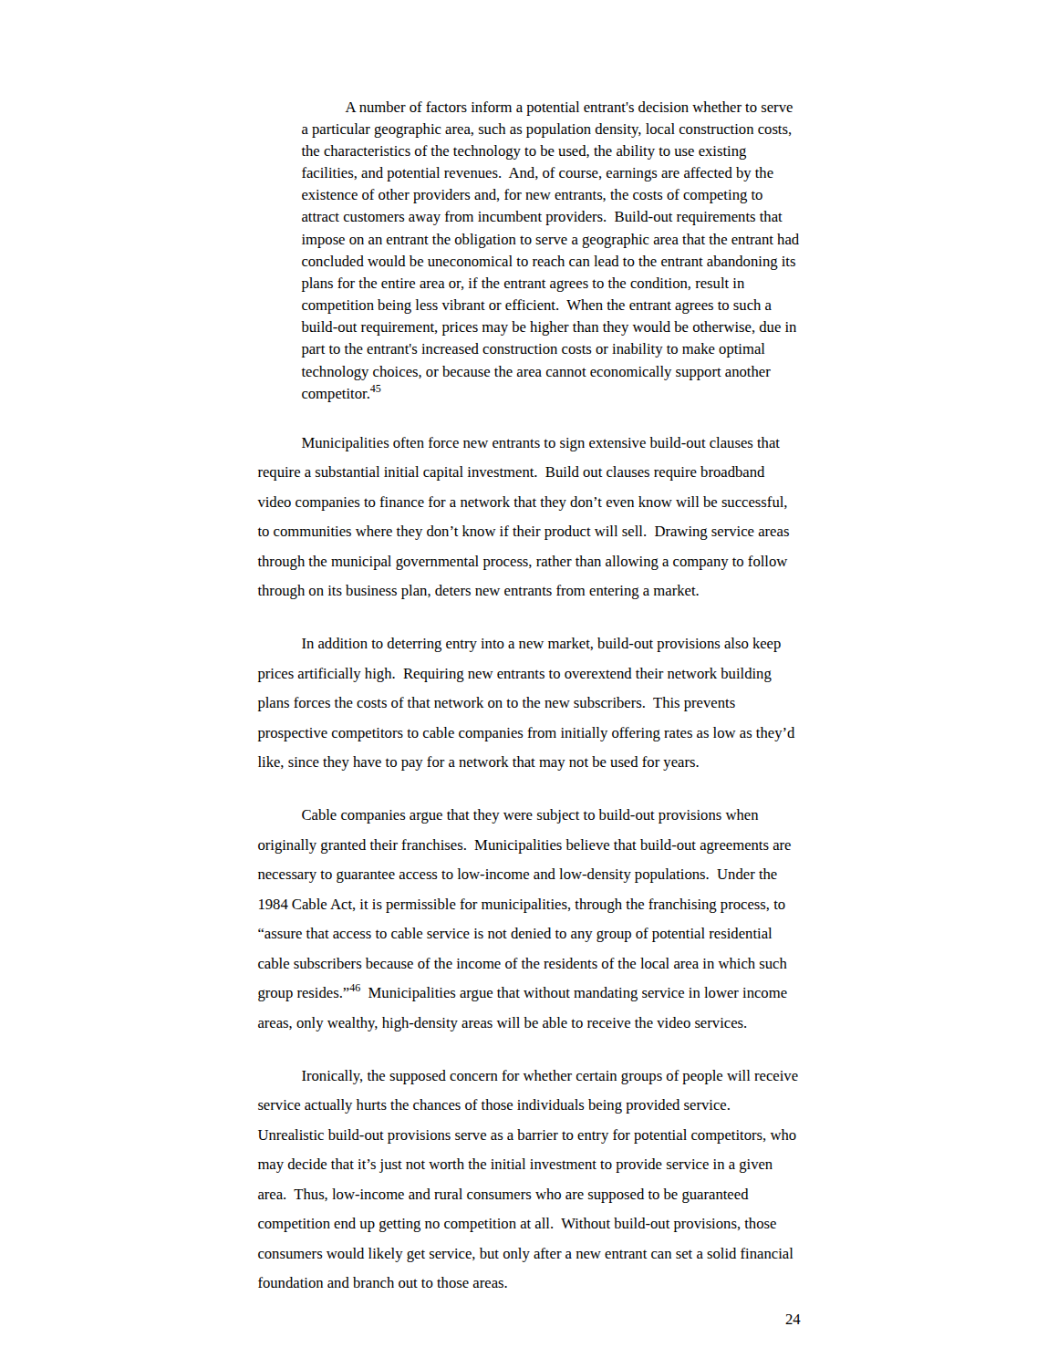A number of factors inform a potential entrant's decision whether to serve a particular geographic area, such as population density, local construction costs, the characteristics of the technology to be used, the ability to use existing facilities, and potential revenues. And, of course, earnings are affected by the existence of other providers and, for new entrants, the costs of competing to attract customers away from incumbent providers. Build-out requirements that impose on an entrant the obligation to serve a geographic area that the entrant had concluded would be uneconomical to reach can lead to the entrant abandoning its plans for the entire area or, if the entrant agrees to the condition, result in competition being less vibrant or efficient. When the entrant agrees to such a build-out requirement, prices may be higher than they would be otherwise, due in part to the entrant's increased construction costs or inability to make optimal technology choices, or because the area cannot economically support another competitor.45
Municipalities often force new entrants to sign extensive build-out clauses that require a substantial initial capital investment. Build out clauses require broadband video companies to finance for a network that they don’t even know will be successful, to communities where they don’t know if their product will sell. Drawing service areas through the municipal governmental process, rather than allowing a company to follow through on its business plan, deters new entrants from entering a market.
In addition to deterring entry into a new market, build-out provisions also keep prices artificially high. Requiring new entrants to overextend their network building plans forces the costs of that network on to the new subscribers. This prevents prospective competitors to cable companies from initially offering rates as low as they’d like, since they have to pay for a network that may not be used for years.
Cable companies argue that they were subject to build-out provisions when originally granted their franchises. Municipalities believe that build-out agreements are necessary to guarantee access to low-income and low-density populations. Under the 1984 Cable Act, it is permissible for municipalities, through the franchising process, to “assure that access to cable service is not denied to any group of potential residential cable subscribers because of the income of the residents of the local area in which such group resides.”46 Municipalities argue that without mandating service in lower income areas, only wealthy, high-density areas will be able to receive the video services.
Ironically, the supposed concern for whether certain groups of people will receive service actually hurts the chances of those individuals being provided service. Unrealistic build-out provisions serve as a barrier to entry for potential competitors, who may decide that it’s just not worth the initial investment to provide service in a given area. Thus, low-income and rural consumers who are supposed to be guaranteed competition end up getting no competition at all. Without build-out provisions, those consumers would likely get service, but only after a new entrant can set a solid financial foundation and branch out to those areas.
24